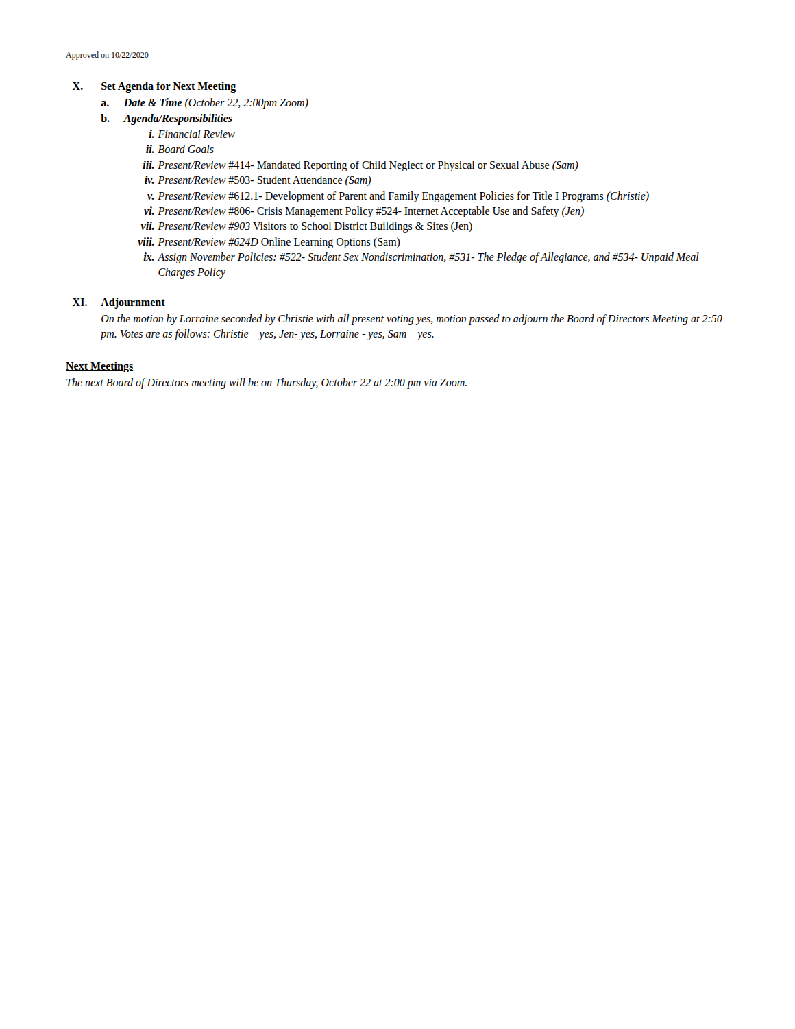Approved on 10/22/2020
X. Set Agenda for Next Meeting
a. Date & Time (October 22, 2:00pm Zoom)
b. Agenda/Responsibilities
i. Financial Review
ii. Board Goals
iii. Present/Review #414- Mandated Reporting of Child Neglect or Physical or Sexual Abuse (Sam)
iv. Present/Review #503- Student Attendance (Sam)
v. Present/Review #612.1- Development of Parent and Family Engagement Policies for Title I Programs (Christie)
vi. Present/Review #806- Crisis Management Policy #524- Internet Acceptable Use and Safety (Jen)
vii. Present/Review #903 Visitors to School District Buildings & Sites (Jen)
viii. Present/Review #624D Online Learning Options (Sam)
ix. Assign November Policies: #522- Student Sex Nondiscrimination, #531- The Pledge of Allegiance, and #534- Unpaid Meal Charges Policy
XI. Adjournment
On the motion by Lorraine seconded by Christie with all present voting yes, motion passed to adjourn the Board of Directors Meeting at 2:50 pm. Votes are as follows: Christie – yes, Jen- yes, Lorraine - yes, Sam – yes.
Next Meetings
The next Board of Directors meeting will be on Thursday, October 22 at 2:00 pm via Zoom.